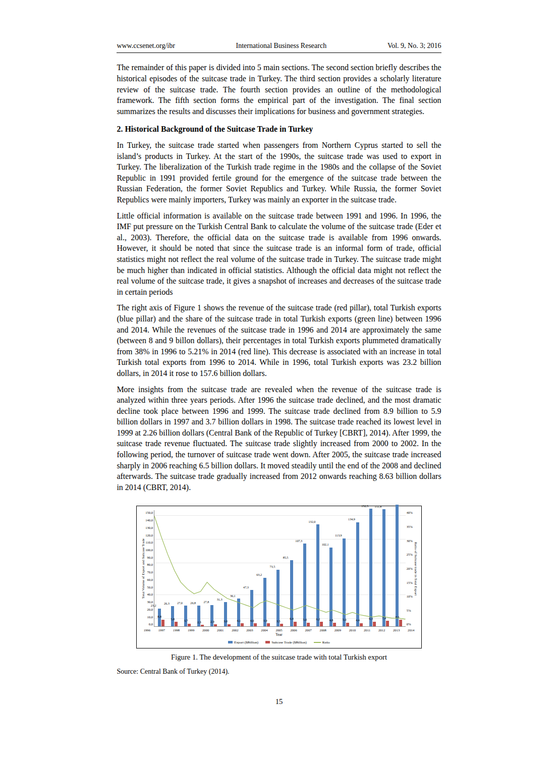www.ccsenet.org/ibr
International Business Research
Vol. 9, No. 3; 2016
The remainder of this paper is divided into 5 main sections. The second section briefly describes the historical episodes of the suitcase trade in Turkey. The third section provides a scholarly literature review of the suitcase trade. The fourth section provides an outline of the methodological framework. The fifth section forms the empirical part of the investigation. The final section summarizes the results and discusses their implications for business and government strategies.
2. Historical Background of the Suitcase Trade in Turkey
In Turkey, the suitcase trade started when passengers from Northern Cyprus started to sell the island’s products in Turkey. At the start of the 1990s, the suitcase trade was used to export in Turkey. The liberalization of the Turkish trade regime in the 1980s and the collapse of the Soviet Republic in 1991 provided fertile ground for the emergence of the suitcase trade between the Russian Federation, the former Soviet Republics and Turkey. While Russia, the former Soviet Republics were mainly importers, Turkey was mainly an exporter in the suitcase trade.
Little official information is available on the suitcase trade between 1991 and 1996. In 1996, the IMF put pressure on the Turkish Central Bank to calculate the volume of the suitcase trade (Eder et al., 2003). Therefore, the official data on the suitcase trade is available from 1996 onwards. However, it should be noted that since the suitcase trade is an informal form of trade, official statistics might not reflect the real volume of the suitcase trade in Turkey. The suitcase trade might be much higher than indicated in official statistics. Although the official data might not reflect the real volume of the suitcase trade, it gives a snapshot of increases and decreases of the suitcase trade in certain periods
The right axis of Figure 1 shows the revenue of the suitcase trade (red pillar), total Turkish exports (blue pillar) and the share of the suitcase trade in total Turkish exports (green line) between 1996 and 2014. While the revenues of the suitcase trade in 1996 and 2014 are approximately the same (between 8 and 9 billon dollars), their percentages in total Turkish exports plummeted dramatically from 38% in 1996 to 5.21% in 2014 (red line). This decrease is associated with an increase in total Turkish total exports from 1996 to 2014. While in 1996, total Turkish exports was 23.2 billion dollars, in 2014 it rose to 157.6 billion dollars.
More insights from the suitcase trade are revealed when the revenue of the suitcase trade is analyzed within three years periods. After 1996 the suitcase trade declined, and the most dramatic decline took place between 1996 and 1999. The suitcase trade declined from 8.9 billion to 5.9 billion dollars in 1997 and 3.7 billion dollars in 1998. The suitcase trade reached its lowest level in 1999 at 2.26 billion dollars (Central Bank of the Republic of Turkey [CBRT], 2014). After 1999, the suitcase trade revenue fluctuated. The suitcase trade slightly increased from 2000 to 2002. In the following period, the turnover of suitcase trade went down. After 2005, the suitcase trade increased sharply in 2006 reaching 6.5 billion dollars. It moved steadily until the end of the 2008 and declined afterwards. The suitcase trade gradually increased from 2012 onwards reaching 8.63 billion dollars in 2014 (CBRT, 2014).
Total Volume of Export and Suitcase Trade
150,0 140,0 130,0 120,0 110,0 100,0 90,0 80,0 70,0 60,0 50,0 40,0 30,0 20,0 10,0 0,0
23,2
8,8
26,3
5,8
27,0
3,7
26,8
2,3
27,8
2,9
31,3
3,0
36,1
4,1
47,3
4,0
63,2
3,9
73,5
3,5
85,5
6,4
107,3
5,0
132,0
6,2
102,1
4,8
113,9
5,0
134,9
4,4
152,5
6,3
151,8
7,4
8,6
40% 35% 30% 25% 20% 15% 10% 5% 0%
Ratio of Suitcase trade in Total Export
1996199719981999200020012002200320042005200620072008200920102011201220132014
Year
Export ($Billion) Suitcase Trade ($Billion) Ratio
Figure 1. The development of the suitcase trade with total Turkish export
Source: Central Bank of Turkey (2014).
15